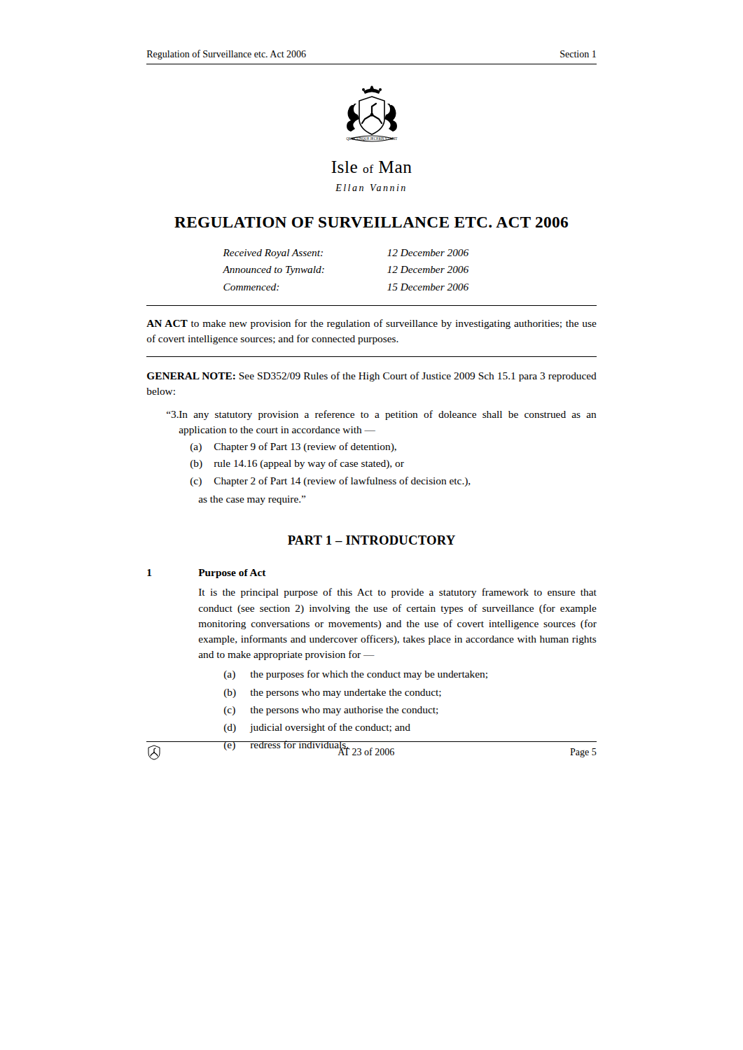Regulation of Surveillance etc. Act 2006
Section 1
QUOCUNQUE JECERIS STABIT
Isle of Man
Ellan Vannin
REGULATION OF SURVEILLANCE ETC. ACT 2006
| Received Royal Assent: | 12 December 2006 |
| Announced to Tynwald: | 12 December 2006 |
| Commenced: | 15 December 2006 |
AN ACT to make new provision for the regulation of surveillance by investigating authorities; the use of covert intelligence sources; and for connected purposes.
GENERAL NOTE: See SD352/09 Rules of the High Court of Justice 2009 Sch 15.1 para 3 reproduced below:
“3.
In any statutory provision a reference to a petition of doleance shall be construed as an application to the court in accordance with —
(a)
Chapter 9 of Part 13 (review of detention),
(b)
rule 14.16 (appeal by way of case stated), or
(c)
Chapter 2 of Part 14 (review of lawfulness of decision etc.),
as the case may require.”
PART 1 – INTRODUCTORY
1
Purpose of Act
It is the principal purpose of this Act to provide a statutory framework to ensure that conduct (see section 2) involving the use of certain types of surveillance (for example monitoring conversations or movements) and the use of covert intelligence sources (for example, informants and undercover officers), takes place in accordance with human rights and to make appropriate provision for —
(a) the purposes for which the conduct may be undertaken;
(b) the persons who may undertake the conduct;
(c) the persons who may authorise the conduct;
(d) judicial oversight of the conduct; and
(e) redress for individuals.
AT 23 of 2006
Page 5